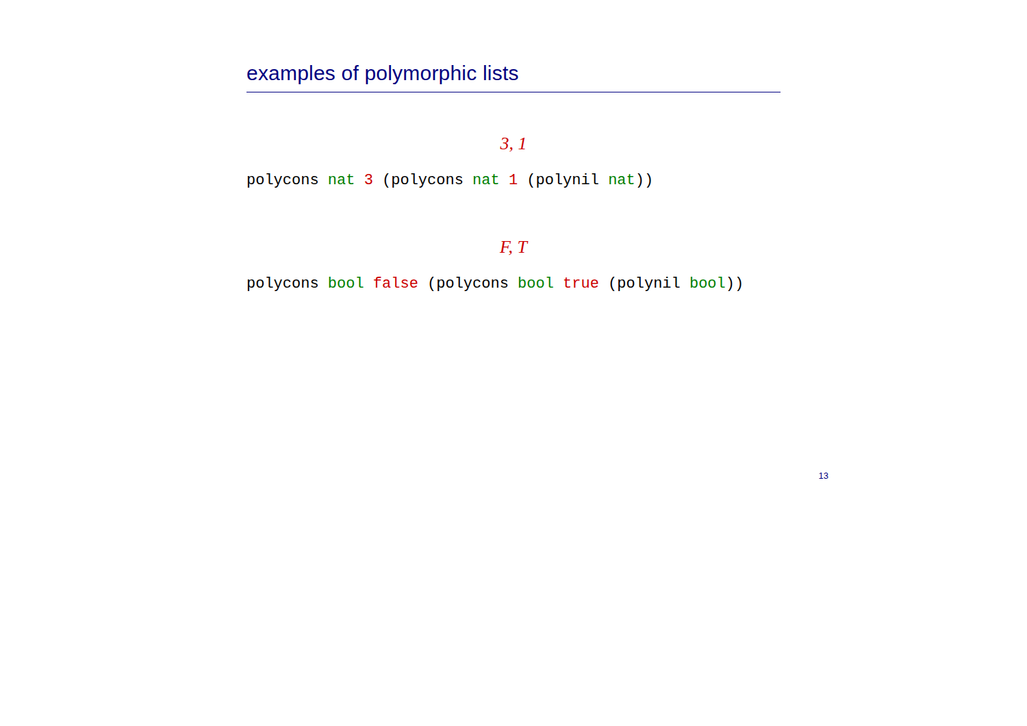examples of polymorphic lists
3, 1
polycons nat 3 (polycons nat 1 (polynil nat))
F, T
polycons bool false (polycons bool true (polynil bool))
13